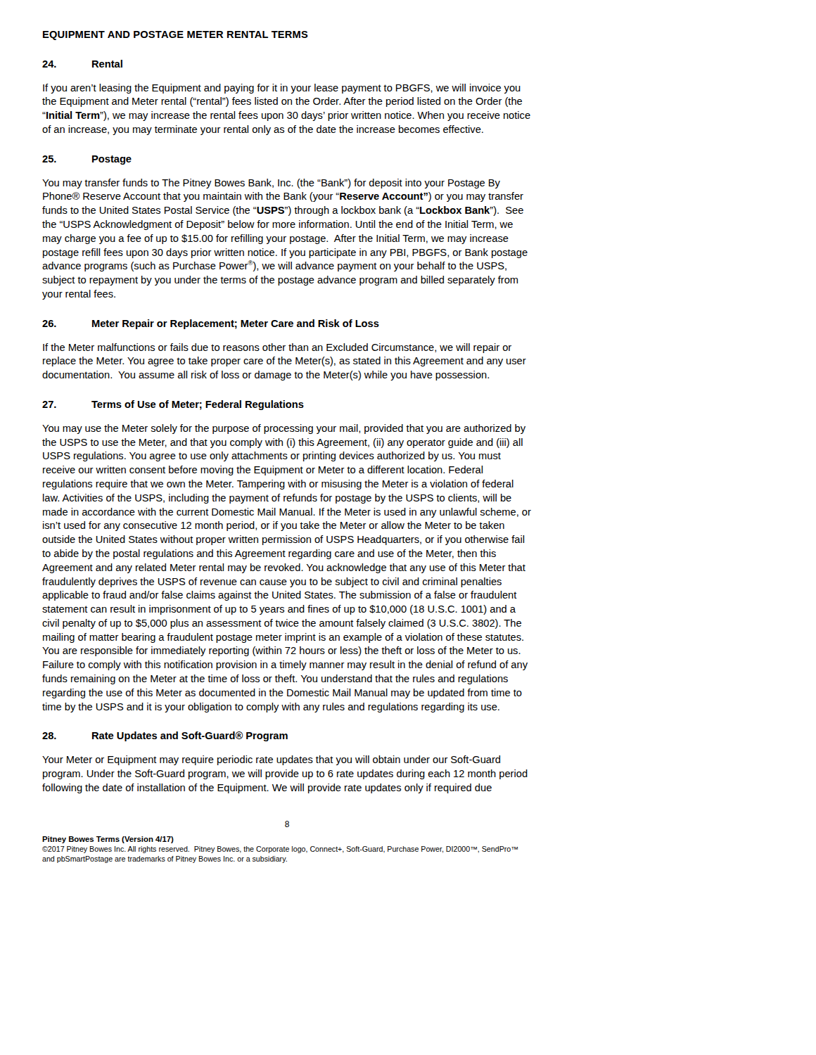EQUIPMENT AND POSTAGE METER RENTAL TERMS
24. Rental
If you aren’t leasing the Equipment and paying for it in your lease payment to PBGFS, we will invoice you the Equipment and Meter rental (“rental”) fees listed on the Order. After the period listed on the Order (the “Initial Term”), we may increase the rental fees upon 30 days’ prior written notice. When you receive notice of an increase, you may terminate your rental only as of the date the increase becomes effective.
25. Postage
You may transfer funds to The Pitney Bowes Bank, Inc. (the “Bank”) for deposit into your Postage By Phone® Reserve Account that you maintain with the Bank (your “Reserve Account”) or you may transfer funds to the United States Postal Service (the “USPS”) through a lockbox bank (a “Lockbox Bank”). See the “USPS Acknowledgment of Deposit” below for more information. Until the end of the Initial Term, we may charge you a fee of up to $15.00 for refilling your postage. After the Initial Term, we may increase postage refill fees upon 30 days prior written notice. If you participate in any PBI, PBGFS, or Bank postage advance programs (such as Purchase Power®), we will advance payment on your behalf to the USPS, subject to repayment by you under the terms of the postage advance program and billed separately from your rental fees.
26. Meter Repair or Replacement; Meter Care and Risk of Loss
If the Meter malfunctions or fails due to reasons other than an Excluded Circumstance, we will repair or replace the Meter. You agree to take proper care of the Meter(s), as stated in this Agreement and any user documentation. You assume all risk of loss or damage to the Meter(s) while you have possession.
27. Terms of Use of Meter; Federal Regulations
You may use the Meter solely for the purpose of processing your mail, provided that you are authorized by the USPS to use the Meter, and that you comply with (i) this Agreement, (ii) any operator guide and (iii) all USPS regulations. You agree to use only attachments or printing devices authorized by us. You must receive our written consent before moving the Equipment or Meter to a different location. Federal regulations require that we own the Meter. Tampering with or misusing the Meter is a violation of federal law. Activities of the USPS, including the payment of refunds for postage by the USPS to clients, will be made in accordance with the current Domestic Mail Manual. If the Meter is used in any unlawful scheme, or isn’t used for any consecutive 12 month period, or if you take the Meter or allow the Meter to be taken outside the United States without proper written permission of USPS Headquarters, or if you otherwise fail to abide by the postal regulations and this Agreement regarding care and use of the Meter, then this Agreement and any related Meter rental may be revoked. You acknowledge that any use of this Meter that fraudulently deprives the USPS of revenue can cause you to be subject to civil and criminal penalties applicable to fraud and/or false claims against the United States. The submission of a false or fraudulent statement can result in imprisonment of up to 5 years and fines of up to $10,000 (18 U.S.C. 1001) and a civil penalty of up to $5,000 plus an assessment of twice the amount falsely claimed (3 U.S.C. 3802). The mailing of matter bearing a fraudulent postage meter imprint is an example of a violation of these statutes. You are responsible for immediately reporting (within 72 hours or less) the theft or loss of the Meter to us. Failure to comply with this notification provision in a timely manner may result in the denial of refund of any funds remaining on the Meter at the time of loss or theft. You understand that the rules and regulations regarding the use of this Meter as documented in the Domestic Mail Manual may be updated from time to time by the USPS and it is your obligation to comply with any rules and regulations regarding its use.
28. Rate Updates and Soft-Guard® Program
Your Meter or Equipment may require periodic rate updates that you will obtain under our Soft-Guard program. Under the Soft-Guard program, we will provide up to 6 rate updates during each 12 month period following the date of installation of the Equipment. We will provide rate updates only if required due
8
Pitney Bowes Terms (Version 4/17)
©2017 Pitney Bowes Inc. All rights reserved. Pitney Bowes, the Corporate logo, Connect+, Soft-Guard, Purchase Power, DI2000™, SendPro™ and pbSmartPostage are trademarks of Pitney Bowes Inc. or a subsidiary.